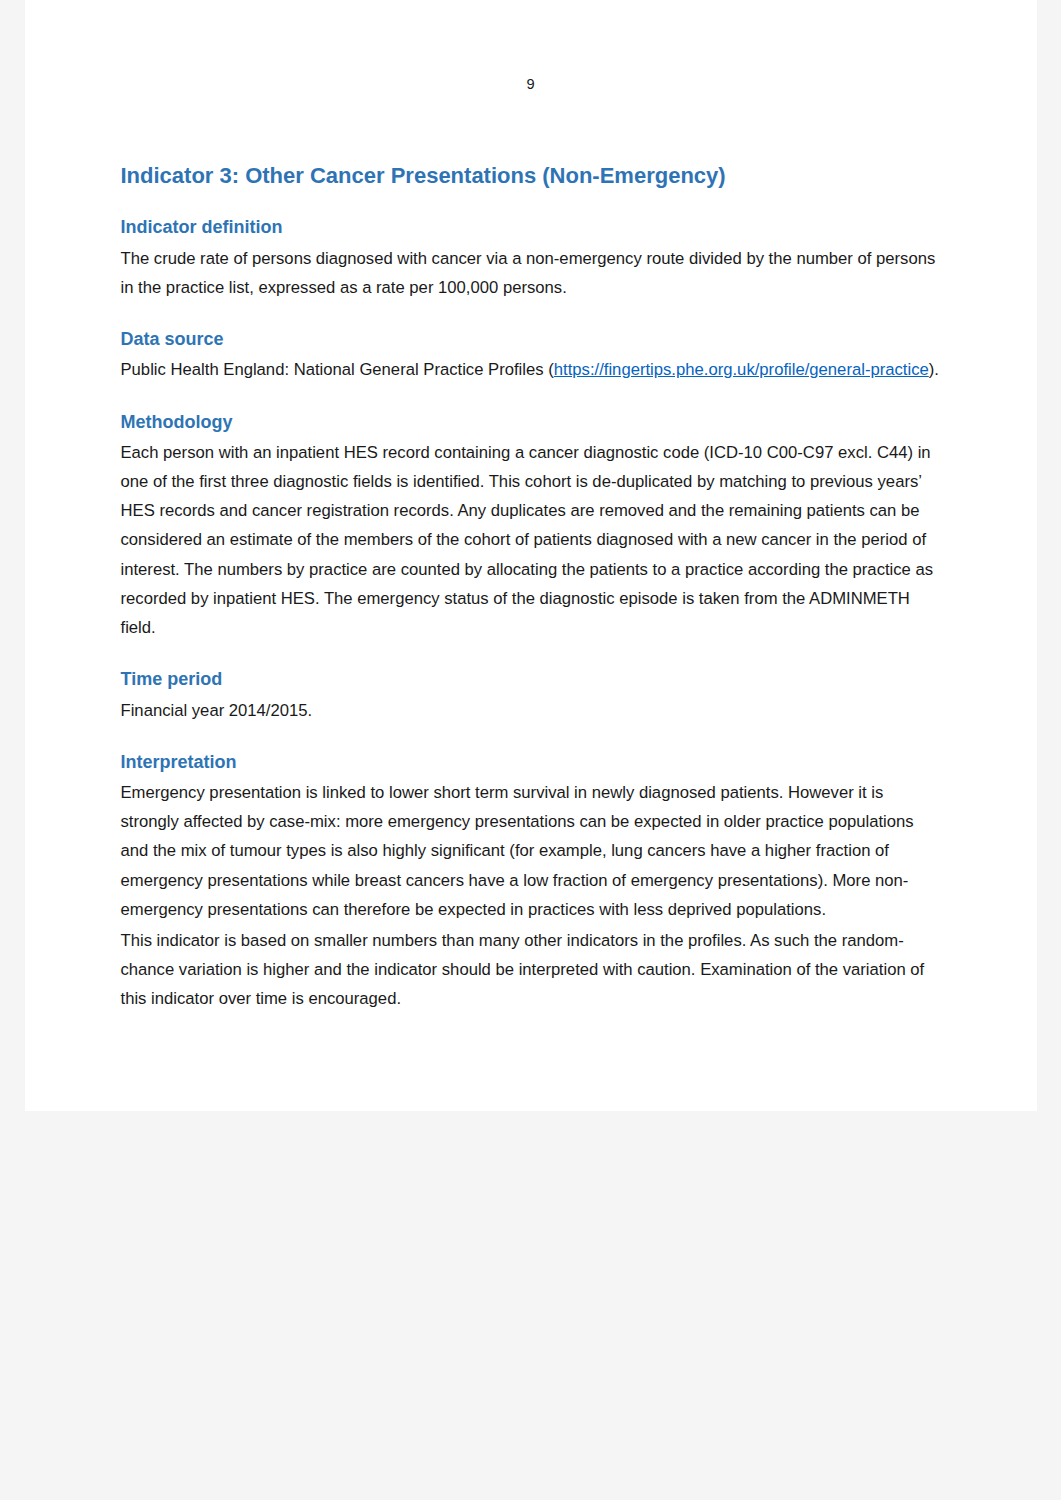9
Indicator 3: Other Cancer Presentations (Non-Emergency)
Indicator definition
The crude rate of persons diagnosed with cancer via a non-emergency route divided by the number of persons in the practice list, expressed as a rate per 100,000 persons.
Data source
Public Health England: National General Practice Profiles (https://fingertips.phe.org.uk/profile/general-practice).
Methodology
Each person with an inpatient HES record containing a cancer diagnostic code (ICD-10 C00-C97 excl. C44) in one of the first three diagnostic fields is identified. This cohort is de-duplicated by matching to previous years’ HES records and cancer registration records. Any duplicates are removed and the remaining patients can be considered an estimate of the members of the cohort of patients diagnosed with a new cancer in the period of interest. The numbers by practice are counted by allocating the patients to a practice according the practice as recorded by inpatient HES. The emergency status of the diagnostic episode is taken from the ADMINMETH field.
Time period
Financial year 2014/2015.
Interpretation
Emergency presentation is linked to lower short term survival in newly diagnosed patients. However it is strongly affected by case-mix: more emergency presentations can be expected in older practice populations and the mix of tumour types is also highly significant (for example, lung cancers have a higher fraction of emergency presentations while breast cancers have a low fraction of emergency presentations). More non-emergency presentations can therefore be expected in practices with less deprived populations.
This indicator is based on smaller numbers than many other indicators in the profiles. As such the random-chance variation is higher and the indicator should be interpreted with caution. Examination of the variation of this indicator over time is encouraged.